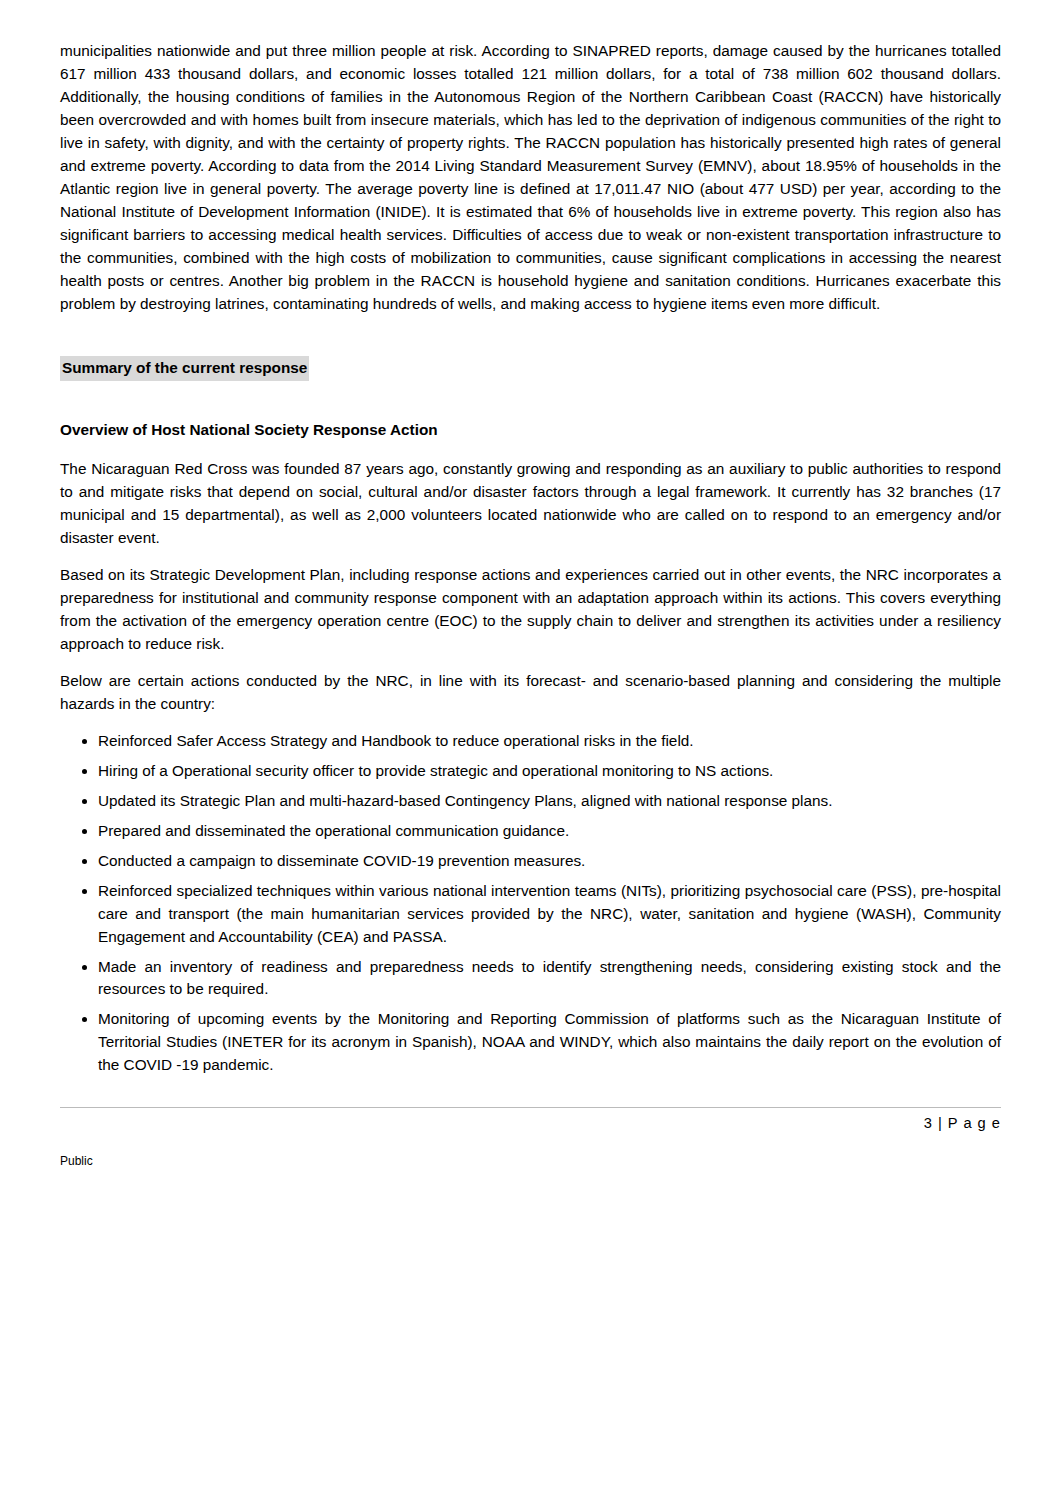municipalities nationwide and put three million people at risk. According to SINAPRED reports, damage caused by the hurricanes totalled 617 million 433 thousand dollars, and economic losses totalled 121 million dollars, for a total of 738 million 602 thousand dollars. Additionally, the housing conditions of families in the Autonomous Region of the Northern Caribbean Coast (RACCN) have historically been overcrowded and with homes built from insecure materials, which has led to the deprivation of indigenous communities of the right to live in safety, with dignity, and with the certainty of property rights. The RACCN population has historically presented high rates of general and extreme poverty. According to data from the 2014 Living Standard Measurement Survey (EMNV), about 18.95% of households in the Atlantic region live in general poverty. The average poverty line is defined at 17,011.47 NIO (about 477 USD) per year, according to the National Institute of Development Information (INIDE). It is estimated that 6% of households live in extreme poverty. This region also has significant barriers to accessing medical health services. Difficulties of access due to weak or non-existent transportation infrastructure to the communities, combined with the high costs of mobilization to communities, cause significant complications in accessing the nearest health posts or centres. Another big problem in the RACCN is household hygiene and sanitation conditions. Hurricanes exacerbate this problem by destroying latrines, contaminating hundreds of wells, and making access to hygiene items even more difficult.
Summary of the current response
Overview of Host National Society Response Action
The Nicaraguan Red Cross was founded 87 years ago, constantly growing and responding as an auxiliary to public authorities to respond to and mitigate risks that depend on social, cultural and/or disaster factors through a legal framework. It currently has 32 branches (17 municipal and 15 departmental), as well as 2,000 volunteers located nationwide who are called on to respond to an emergency and/or disaster event.
Based on its Strategic Development Plan, including response actions and experiences carried out in other events, the NRC incorporates a preparedness for institutional and community response component with an adaptation approach within its actions. This covers everything from the activation of the emergency operation centre (EOC) to the supply chain to deliver and strengthen its activities under a resiliency approach to reduce risk.
Below are certain actions conducted by the NRC, in line with its forecast- and scenario-based planning and considering the multiple hazards in the country:
Reinforced Safer Access Strategy and Handbook to reduce operational risks in the field.
Hiring of a Operational security officer to provide strategic and operational monitoring to NS actions.
Updated its Strategic Plan and multi-hazard-based Contingency Plans, aligned with national response plans.
Prepared and disseminated the operational communication guidance.
Conducted a campaign to disseminate COVID-19 prevention measures.
Reinforced specialized techniques within various national intervention teams (NITs), prioritizing psychosocial care (PSS), pre-hospital care and transport (the main humanitarian services provided by the NRC), water, sanitation and hygiene (WASH), Community Engagement and Accountability (CEA) and PASSA.
Made an inventory of readiness and preparedness needs to identify strengthening needs, considering existing stock and the resources to be required.
Monitoring of upcoming events by the Monitoring and Reporting Commission of platforms such as the Nicaraguan Institute of Territorial Studies (INETER for its acronym in Spanish), NOAA and WINDY, which also maintains the daily report on the evolution of the COVID -19 pandemic.
3 | P a g e
Public